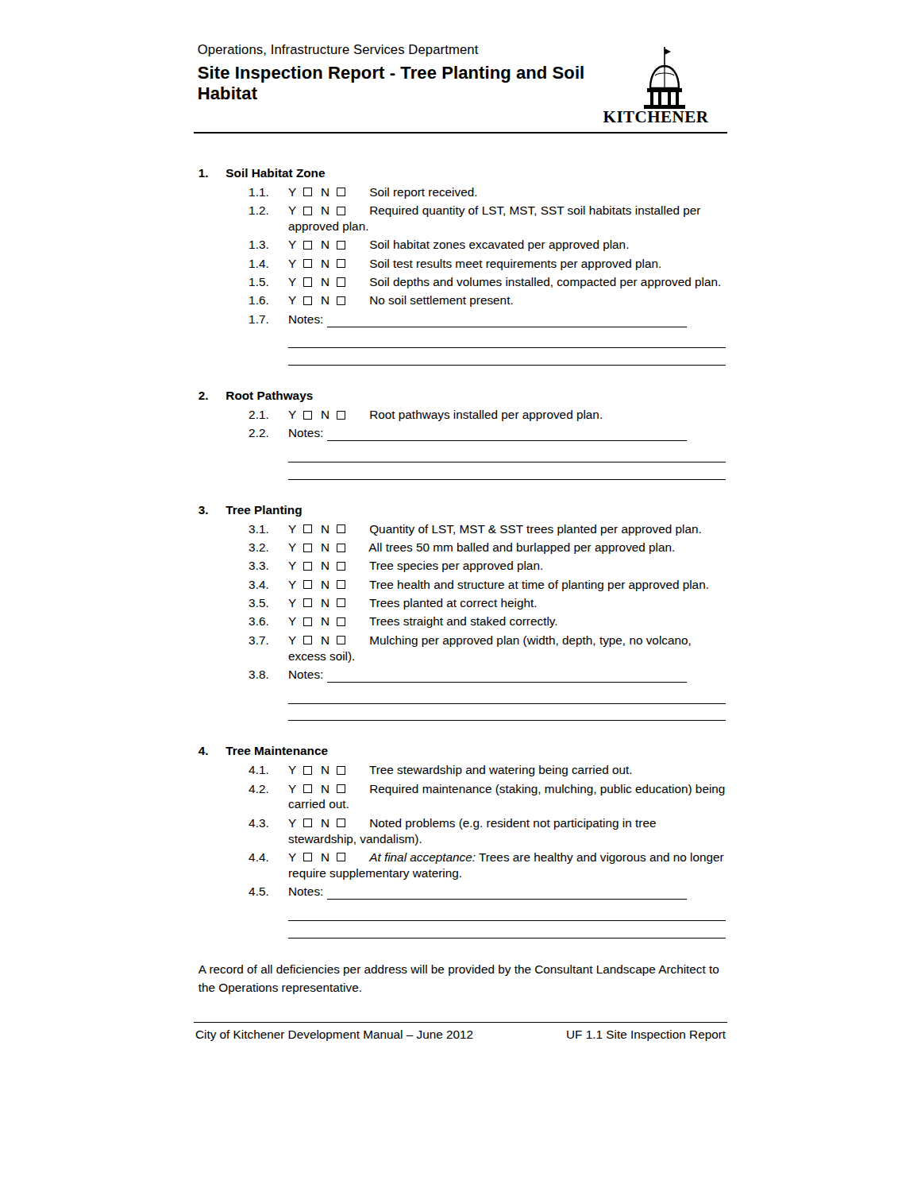Operations, Infrastructure Services Department
Site Inspection Report - Tree Planting and Soil Habitat
KITCHENER
Soil Habitat Zone
Y N Soil report received.
Y N Required quantity of LST, MST, SST soil habitats installed per approved plan.
Y N Soil habitat zones excavated per approved plan.
Y N Soil test results meet requirements per approved plan.
Y N Soil depths and volumes installed, compacted per approved plan.
Y N No soil settlement present.
Notes:
Root Pathways
Y N Root pathways installed per approved plan.
Notes:
Tree Planting
Y N Quantity of LST, MST & SST trees planted per approved plan.
Y N All trees 50 mm balled and burlapped per approved plan.
Y N Tree species per approved plan.
Y N Tree health and structure at time of planting per approved plan.
Y N Trees planted at correct height.
Y N Trees straight and staked correctly.
Y N Mulching per approved plan (width, depth, type, no volcano, excess soil).
Notes:
Tree Maintenance
Y N Tree stewardship and watering being carried out.
Y N Required maintenance (staking, mulching, public education) being carried out.
Y N Noted problems (e.g. resident not participating in tree stewardship, vandalism).
Y N At final acceptance: Trees are healthy and vigorous and no longer require supplementary watering.
Notes:
A record of all deficiencies per address will be provided by the Consultant Landscape Architect to the Operations representative.
City of Kitchener Development Manual – June 2012 UF 1.1 Site Inspection Report